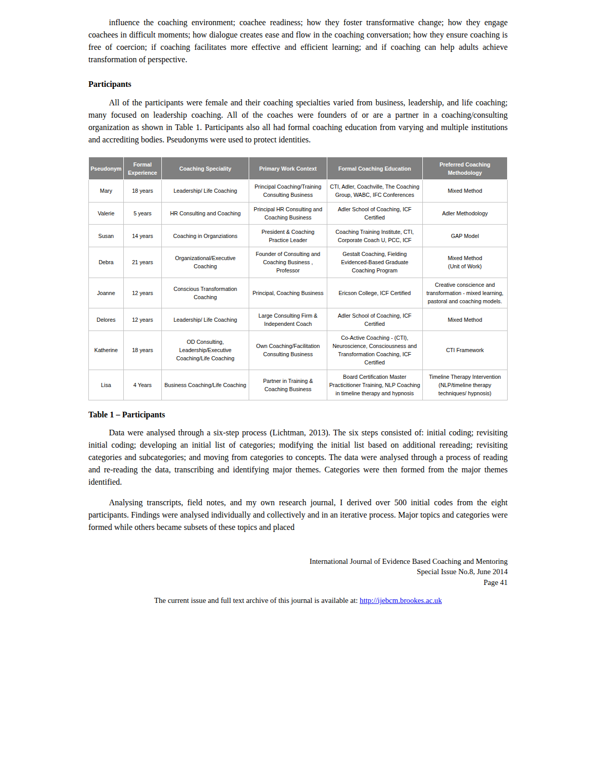influence the coaching environment; coachee readiness; how they foster transformative change; how they engage coachees in difficult moments; how dialogue creates ease and flow in the coaching conversation; how they ensure coaching is free of coercion; if coaching facilitates more effective and efficient learning; and if coaching can help adults achieve transformation of perspective.
Participants
All of the participants were female and their coaching specialties varied from business, leadership, and life coaching; many focused on leadership coaching. All of the coaches were founders of or are a partner in a coaching/consulting organization as shown in Table 1. Participants also all had formal coaching education from varying and multiple institutions and accrediting bodies. Pseudonyms were used to protect identities.
Table 1 – Participants
| Pseudonym | Formal Experience | Coaching Speciality | Primary Work Context | Formal Coaching Education | Preferred Coaching Methodology |
| --- | --- | --- | --- | --- | --- |
| Mary | 18 years | Leadership/ Life Coaching | Principal Coaching/Training Consulting Business | CTI, Adler, Coachville, The Coaching Group, WABC, IFC Conferences | Mixed Method |
| Valerie | 5 years | HR Consulting and Coaching | Principal HR Consulting and Coaching Business | Adler School of Coaching, ICF Certified | Adler Methodology |
| Susan | 14 years | Coaching in Organziations | President & Coaching Practice Leader | Coaching Training Institute, CTI, Corporate Coach U, PCC, ICF | GAP Model |
| Debra | 21 years | Organizational/Executive Coaching | Founder of Consulting and Coaching Business , Professor | Gestalt Coaching, Fielding Evidenced-Based Graduate Coaching Program | Mixed Method (Unit of Work) |
| Joanne | 12 years | Conscious Transformation Coaching | Principal, Coaching Business | Ericson College, ICF Certified | Creative conscience and transformation - mixed learning, pastoral and coaching models. |
| Delores | 12 years | Leadership/ Life Coaching | Large Consulting Firm & Independent Coach | Adler School of Coaching, ICF Certified | Mixed Method |
| Katherine | 18 years | OD Consulting, Leadership/Executive Coaching/Life Coaching | Own Coaching/Facilitation Consulting Business | Co-Active Coaching - (CTI), Neuroscience, Consciousness and Transformation Coaching, ICF Certified | CTI Framework |
| Lisa | 4 Years | Business Coaching/Life Coaching | Partner in Training & Coaching Business | Board Certification Master Practicitioner Training, NLP Coaching in timeline therapy and hypnosis | Timeline Therapy Intervention (NLP/timeline therapy techniques/ hypnosis) |
Data were analysed through a six-step process (Lichtman, 2013). The six steps consisted of: initial coding; revisiting initial coding; developing an initial list of categories; modifying the initial list based on additional rereading; revisiting categories and subcategories; and moving from categories to concepts. The data were analysed through a process of reading and re-reading the data, transcribing and identifying major themes. Categories were then formed from the major themes identified.
Analysing transcripts, field notes, and my own research journal, I derived over 500 initial codes from the eight participants. Findings were analysed individually and collectively and in an iterative process. Major topics and categories were formed while others became subsets of these topics and placed
International Journal of Evidence Based Coaching and Mentoring
Special Issue No.8, June 2014
Page 41
The current issue and full text archive of this journal is available at: http://ijebcm.brookes.ac.uk